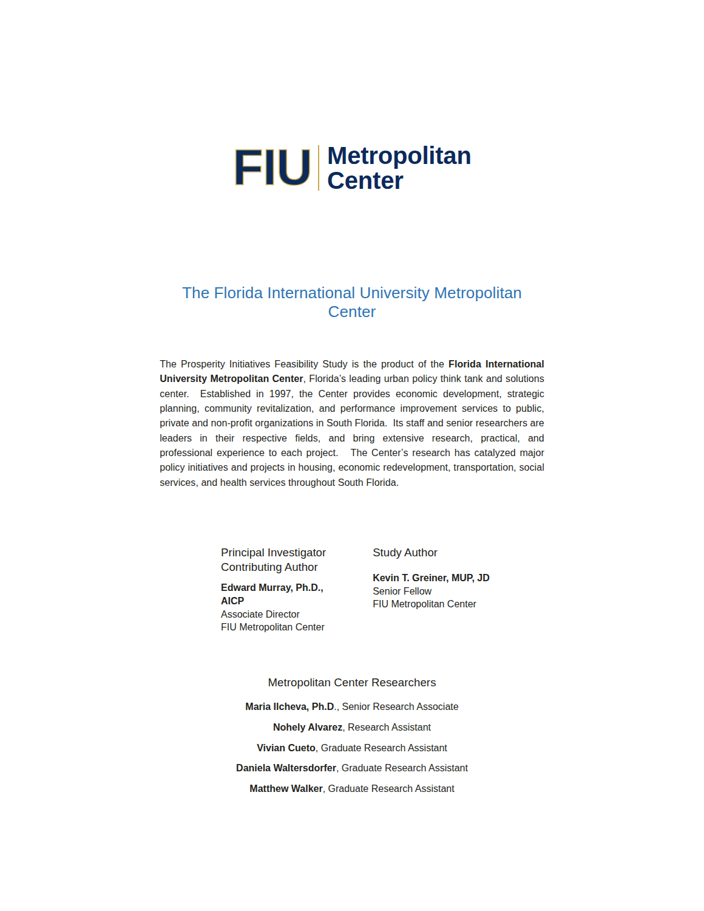FIU Metropolitan
Center
The Florida International University Metropolitan Center
The Prosperity Initiatives Feasibility Study is the product of the Florida International University Metropolitan Center, Florida’s leading urban policy think tank and solutions center. Established in 1997, the Center provides economic development, strategic planning, community revitalization, and performance improvement services to public, private and non-profit organizations in South Florida. Its staff and senior researchers are leaders in their respective fields, and bring extensive research, practical, and professional experience to each project. The Center’s research has catalyzed major policy initiatives and projects in housing, economic redevelopment, transportation, social services, and health services throughout South Florida.
| Principal Investigator Contributing Author Edward Murray, Ph.D., AICP Associate Director FIU Metropolitan Center | Study Author Kevin T. Greiner, MUP, JD Senior Fellow FIU Metropolitan Center |
Metropolitan Center Researchers
Maria Ilcheva, Ph.D., Senior Research Associate
Nohely Alvarez, Research Assistant
Vivian Cueto, Graduate Research Assistant
Daniela Waltersdorfer, Graduate Research Assistant
Matthew Walker, Graduate Research Assistant